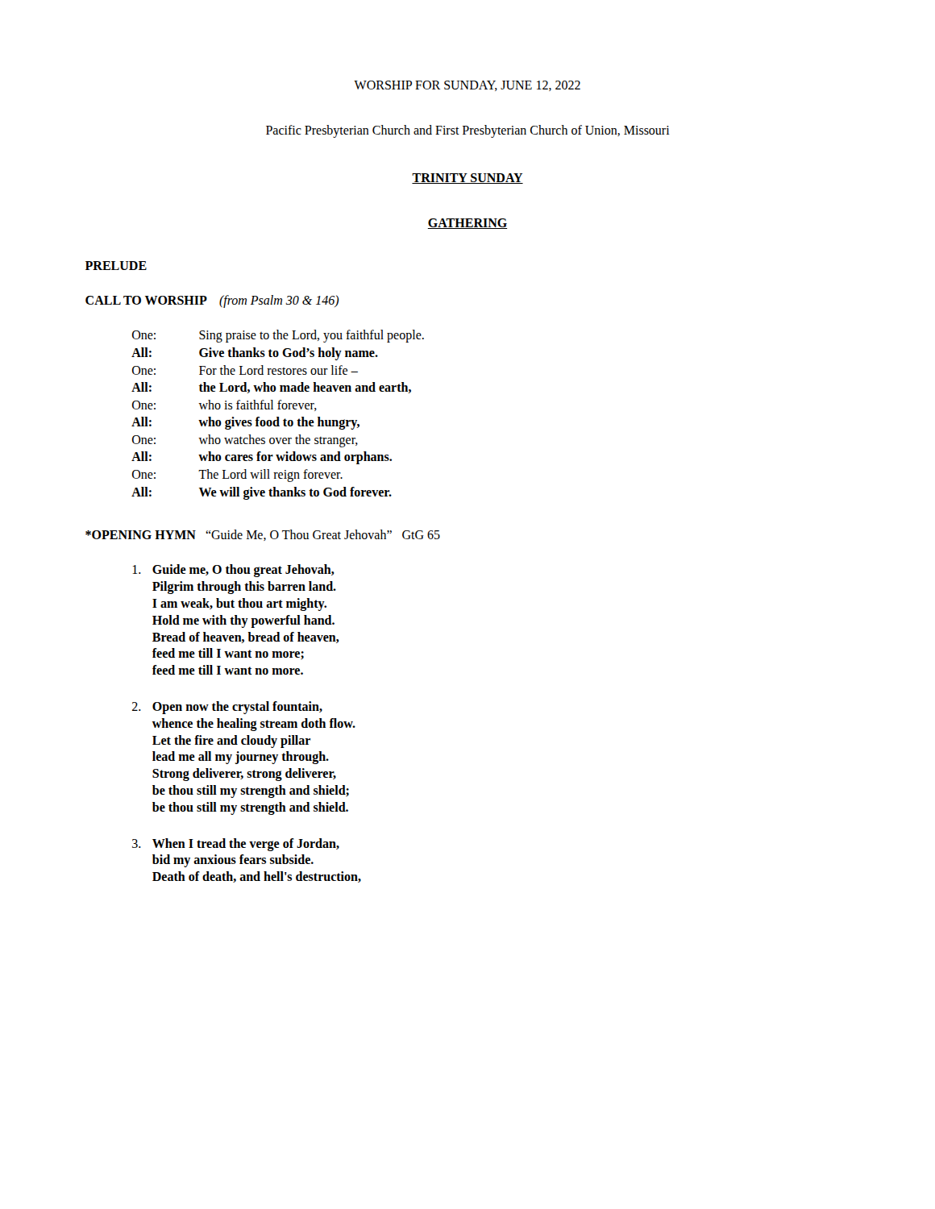WORSHIP FOR SUNDAY, JUNE 12, 2022
Pacific Presbyterian Church and First Presbyterian Church of Union, Missouri
TRINITY SUNDAY
GATHERING
PRELUDE
CALL TO WORSHIP (from Psalm 30 & 146)
| One: | Sing praise to the Lord, you faithful people. |
| All: | Give thanks to God’s holy name. |
| One: | For the Lord restores our life – |
| All: | the Lord, who made heaven and earth, |
| One: | who is faithful forever, |
| All: | who gives food to the hungry, |
| One: | who watches over the stranger, |
| All: | who cares for widows and orphans. |
| One: | The Lord will reign forever. |
| All: | We will give thanks to God forever. |
*OPENING HYMN “Guide Me, O Thou Great Jehovah” GtG 65
1. Guide me, O thou great Jehovah,
Pilgrim through this barren land.
I am weak, but thou art mighty.
Hold me with thy powerful hand.
Bread of heaven, bread of heaven,
feed me till I want no more;
feed me till I want no more.
2. Open now the crystal fountain,
whence the healing stream doth flow.
Let the fire and cloudy pillar
lead me all my journey through.
Strong deliverer, strong deliverer,
be thou still my strength and shield;
be thou still my strength and shield.
3. When I tread the verge of Jordan,
bid my anxious fears subside.
Death of death, and hell's destruction,